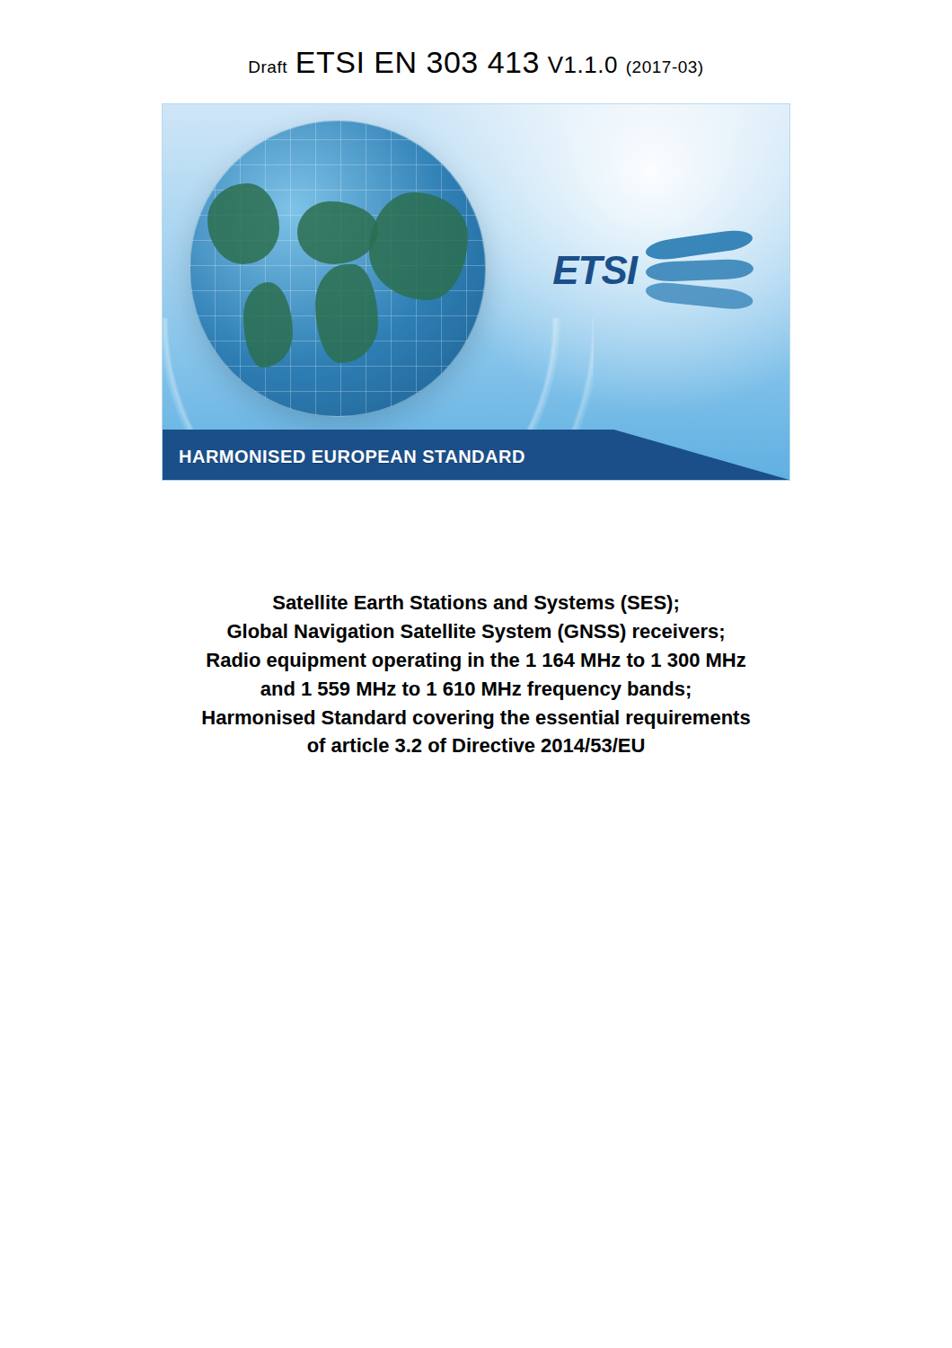Draft ETSI EN 303 413 V1.1.0 (2017-03)
ETSI
HARMONISED EUROPEAN STANDARD
Satellite Earth Stations and Systems (SES);
Global Navigation Satellite System (GNSS) receivers;
Radio equipment operating in the 1 164 MHz to 1 300 MHz
and 1 559 MHz to 1 610 MHz frequency bands;
Harmonised Standard covering the essential requirements
of article 3.2 of Directive 2014/53/EU